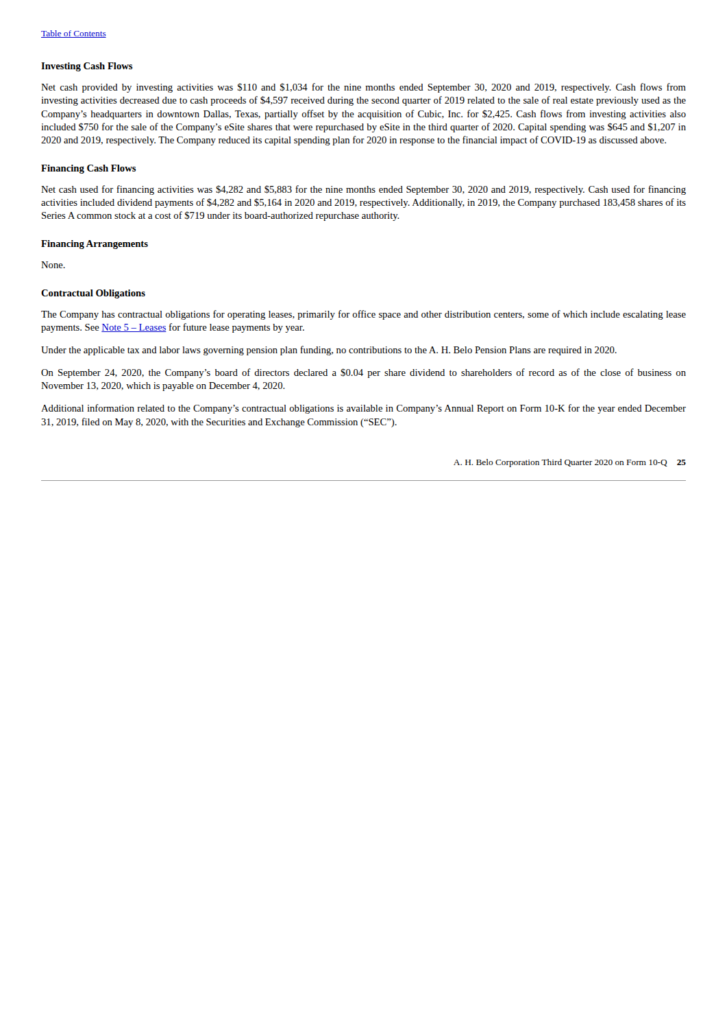Table of Contents
Investing Cash Flows
Net cash provided by investing activities was $110 and $1,034 for the nine months ended September 30, 2020 and 2019, respectively. Cash flows from investing activities decreased due to cash proceeds of $4,597 received during the second quarter of 2019 related to the sale of real estate previously used as the Company’s headquarters in downtown Dallas, Texas, partially offset by the acquisition of Cubic, Inc. for $2,425. Cash flows from investing activities also included $750 for the sale of the Company’s eSite shares that were repurchased by eSite in the third quarter of 2020. Capital spending was $645 and $1,207 in 2020 and 2019, respectively. The Company reduced its capital spending plan for 2020 in response to the financial impact of COVID-19 as discussed above.
Financing Cash Flows
Net cash used for financing activities was $4,282 and $5,883 for the nine months ended September 30, 2020 and 2019, respectively. Cash used for financing activities included dividend payments of $4,282 and $5,164 in 2020 and 2019, respectively. Additionally, in 2019, the Company purchased 183,458 shares of its Series A common stock at a cost of $719 under its board-authorized repurchase authority.
Financing Arrangements
None.
Contractual Obligations
The Company has contractual obligations for operating leases, primarily for office space and other distribution centers, some of which include escalating lease payments. See Note 5 – Leases for future lease payments by year.
Under the applicable tax and labor laws governing pension plan funding, no contributions to the A. H. Belo Pension Plans are required in 2020.
On September 24, 2020, the Company’s board of directors declared a $0.04 per share dividend to shareholders of record as of the close of business on November 13, 2020, which is payable on December 4, 2020.
Additional information related to the Company’s contractual obligations is available in Company’s Annual Report on Form 10-K for the year ended December 31, 2019, filed on May 8, 2020, with the Securities and Exchange Commission (“SEC”).
A. H. Belo Corporation Third Quarter 2020 on Form 10-Q25